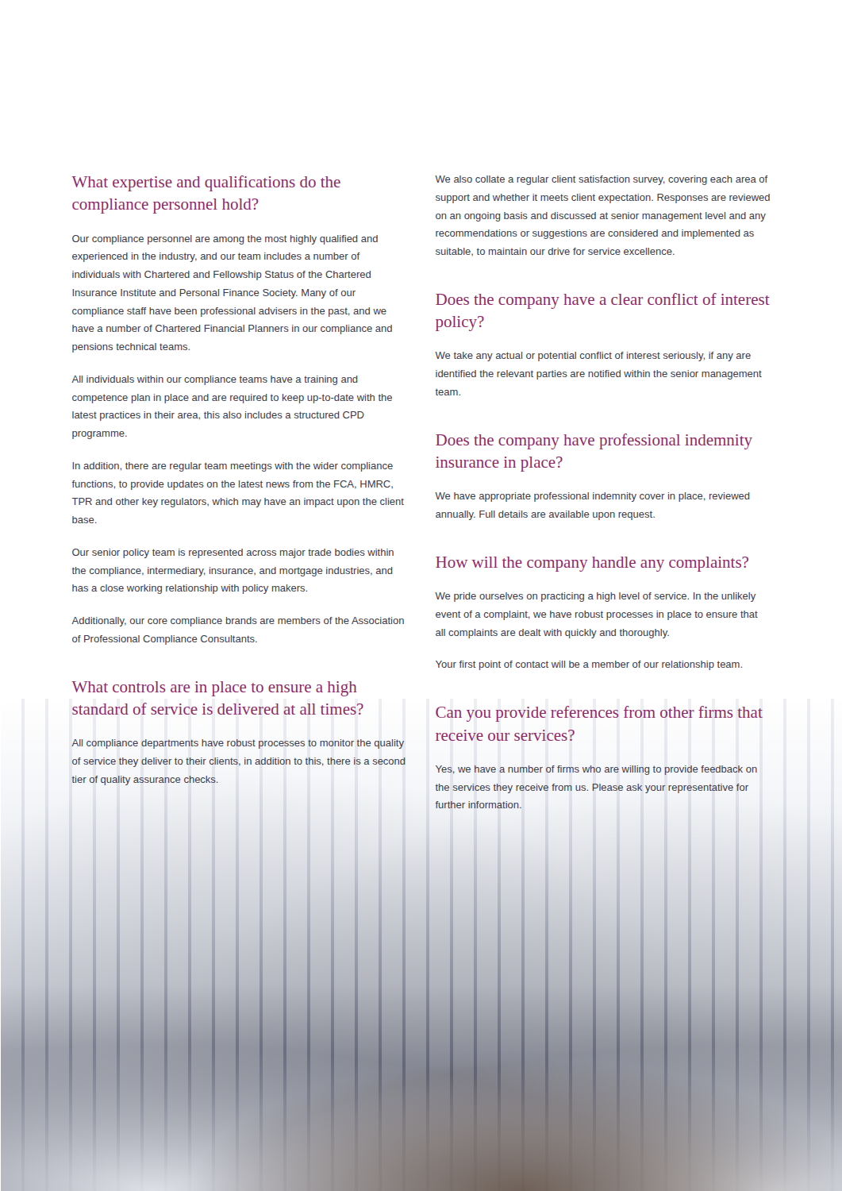What expertise and qualifications do the compliance personnel hold?
Our compliance personnel are among the most highly qualified and experienced in the industry, and our team includes a number of individuals with Chartered and Fellowship Status of the Chartered Insurance Institute and Personal Finance Society. Many of our compliance staff have been professional advisers in the past, and we have a number of Chartered Financial Planners in our compliance and pensions technical teams.
All individuals within our compliance teams have a training and competence plan in place and are required to keep up-to-date with the latest practices in their area, this also includes a structured CPD programme.
In addition, there are regular team meetings with the wider compliance functions, to provide updates on the latest news from the FCA, HMRC, TPR and other key regulators, which may have an impact upon the client base.
Our senior policy team is represented across major trade bodies within the compliance, intermediary, insurance, and mortgage industries, and has a close working relationship with policy makers.
Additionally, our core compliance brands are members of the Association of Professional Compliance Consultants.
What controls are in place to ensure a high standard of service is delivered at all times?
All compliance departments have robust processes to monitor the quality of service they deliver to their clients, in addition to this, there is a second tier of quality assurance checks.
We also collate a regular client satisfaction survey, covering each area of support and whether it meets client expectation. Responses are reviewed on an ongoing basis and discussed at senior management level and any recommendations or suggestions are considered and implemented as suitable, to maintain our drive for service excellence.
Does the company have a clear conflict of interest policy?
We take any actual or potential conflict of interest seriously, if any are identified the relevant parties are notified within the senior management team.
Does the company have professional indemnity insurance in place?
We have appropriate professional indemnity cover in place, reviewed annually. Full details are available upon request.
How will the company handle any complaints?
We pride ourselves on practicing a high level of service. In the unlikely event of a complaint, we have robust processes in place to ensure that all complaints are dealt with quickly and thoroughly.
Your first point of contact will be a member of our relationship team.
Can you provide references from other firms that receive our services?
Yes, we have a number of firms who are willing to provide feedback on the services they receive from us. Please ask your representative for further information.